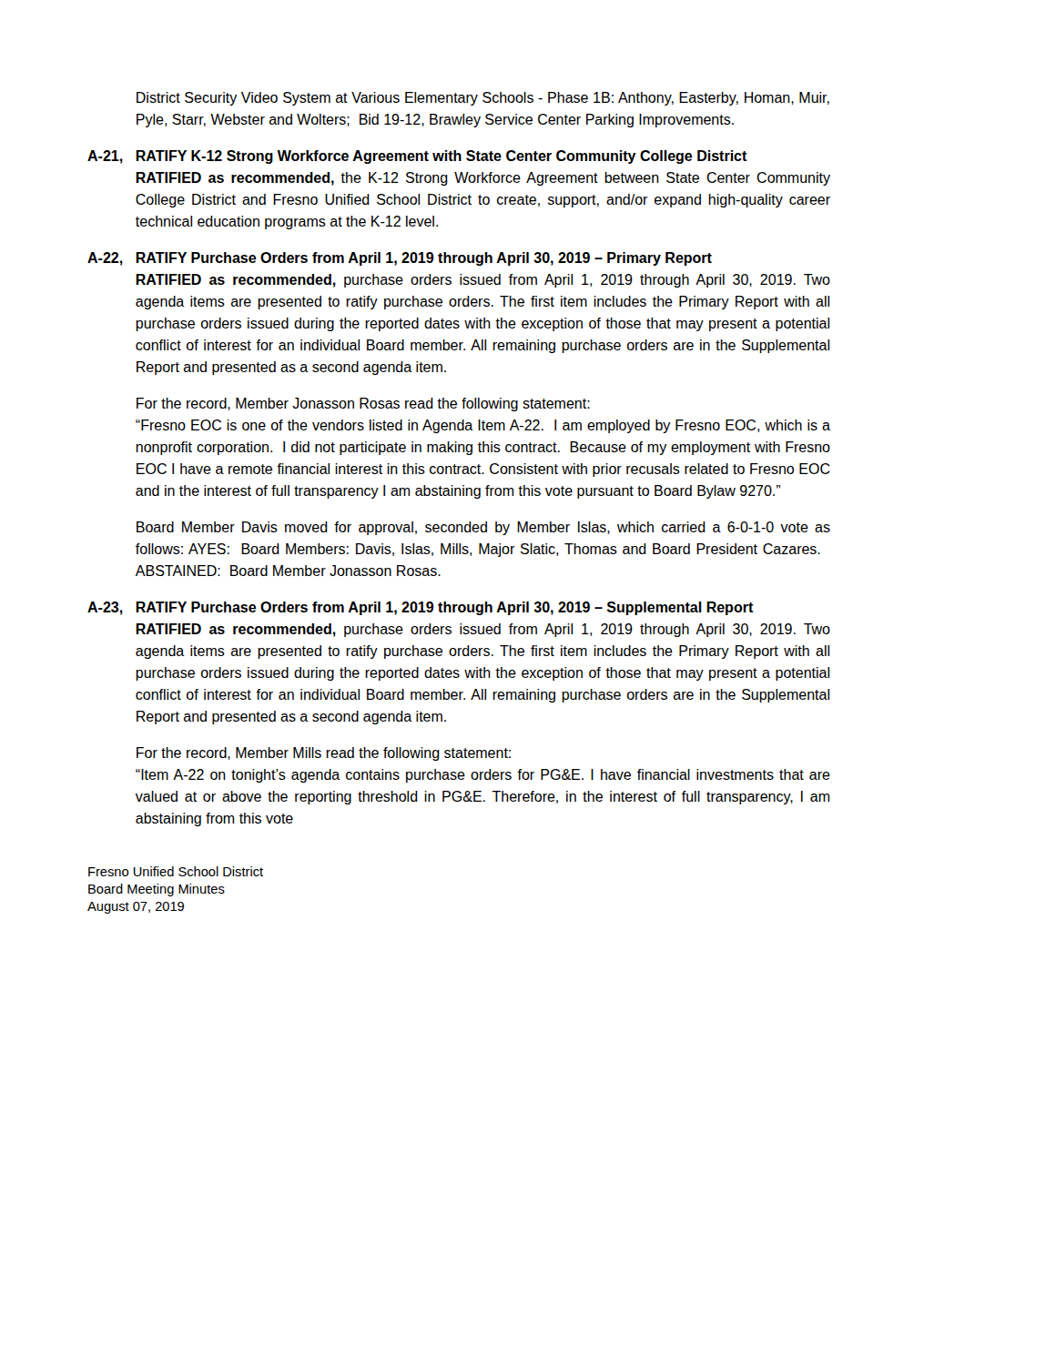District Security Video System at Various Elementary Schools - Phase 1B: Anthony, Easterby, Homan, Muir, Pyle, Starr, Webster and Wolters; Bid 19-12, Brawley Service Center Parking Improvements.
A-21, RATIFY K-12 Strong Workforce Agreement with State Center Community College District
RATIFIED as recommended, the K-12 Strong Workforce Agreement between State Center Community College District and Fresno Unified School District to create, support, and/or expand high-quality career technical education programs at the K-12 level.
A-22, RATIFY Purchase Orders from April 1, 2019 through April 30, 2019 – Primary Report
RATIFIED as recommended, purchase orders issued from April 1, 2019 through April 30, 2019. Two agenda items are presented to ratify purchase orders. The first item includes the Primary Report with all purchase orders issued during the reported dates with the exception of those that may present a potential conflict of interest for an individual Board member. All remaining purchase orders are in the Supplemental Report and presented as a second agenda item.
For the record, Member Jonasson Rosas read the following statement:
“Fresno EOC is one of the vendors listed in Agenda Item A-22. I am employed by Fresno EOC, which is a nonprofit corporation. I did not participate in making this contract. Because of my employment with Fresno EOC I have a remote financial interest in this contract. Consistent with prior recusals related to Fresno EOC and in the interest of full transparency I am abstaining from this vote pursuant to Board Bylaw 9270.”
Board Member Davis moved for approval, seconded by Member Islas, which carried a 6-0-1-0 vote as follows: AYES: Board Members: Davis, Islas, Mills, Major Slatic, Thomas and Board President Cazares. ABSTAINED: Board Member Jonasson Rosas.
A-23, RATIFY Purchase Orders from April 1, 2019 through April 30, 2019 – Supplemental Report
RATIFIED as recommended, purchase orders issued from April 1, 2019 through April 30, 2019. Two agenda items are presented to ratify purchase orders. The first item includes the Primary Report with all purchase orders issued during the reported dates with the exception of those that may present a potential conflict of interest for an individual Board member. All remaining purchase orders are in the Supplemental Report and presented as a second agenda item.
For the record, Member Mills read the following statement:
“Item A-22 on tonight’s agenda contains purchase orders for PG&E. I have financial investments that are valued at or above the reporting threshold in PG&E. Therefore, in the interest of full transparency, I am abstaining from this vote
Fresno Unified School District
Board Meeting Minutes
August 07, 2019